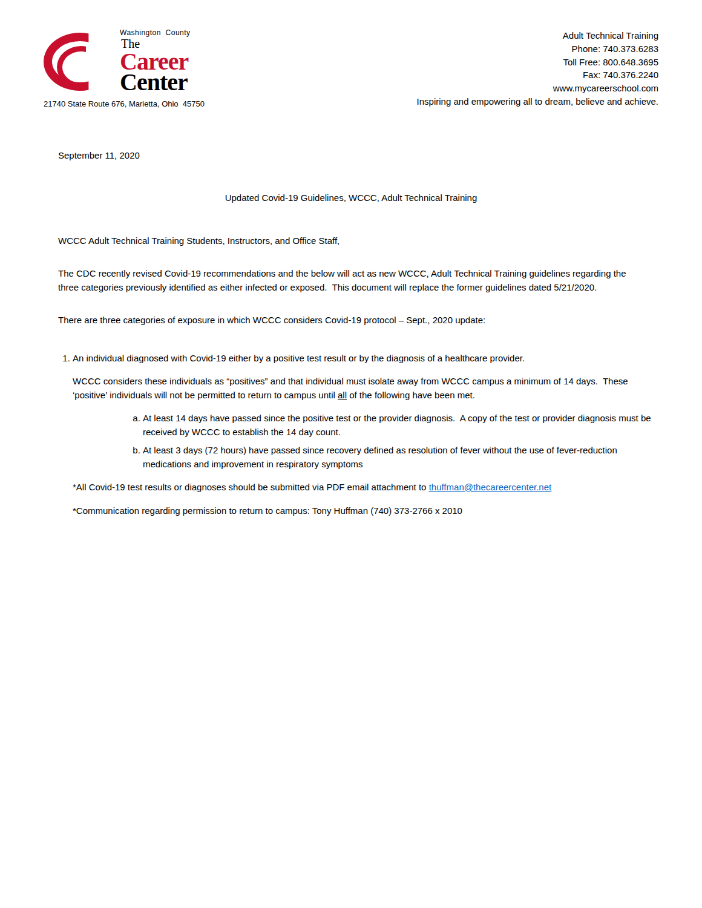Washington County
The
Career
Center
21740 State Route 676, Marietta, Ohio 45750
Adult Technical Training
Phone: 740.373.6283
Toll Free: 800.648.3695
Fax: 740.376.2240
www.mycareerschool.com
Inspiring and empowering all to dream, believe and achieve.
September 11, 2020
Updated Covid-19 Guidelines, WCCC, Adult Technical Training
WCCC Adult Technical Training Students, Instructors, and Office Staff,
The CDC recently revised Covid-19 recommendations and the below will act as new WCCC, Adult Technical Training guidelines regarding the three categories previously identified as either infected or exposed. This document will replace the former guidelines dated 5/21/2020.
There are three categories of exposure in which WCCC considers Covid-19 protocol – Sept., 2020 update:
An individual diagnosed with Covid-19 either by a positive test result or by the diagnosis of a healthcare provider.
WCCC considers these individuals as “positives” and that individual must isolate away from WCCC campus a minimum of 14 days. These ‘positive’ individuals will not be permitted to return to campus until all of the following have been met.
At least 14 days have passed since the positive test or the provider diagnosis. A copy of the test or provider diagnosis must be received by WCCC to establish the 14 day count.
At least 3 days (72 hours) have passed since recovery defined as resolution of fever without the use of fever-reduction medications and improvement in respiratory symptoms
*All Covid-19 test results or diagnoses should be submitted via PDF email attachment to thuffman@thecareercenter.net
*Communication regarding permission to return to campus: Tony Huffman (740) 373-2766 x 2010